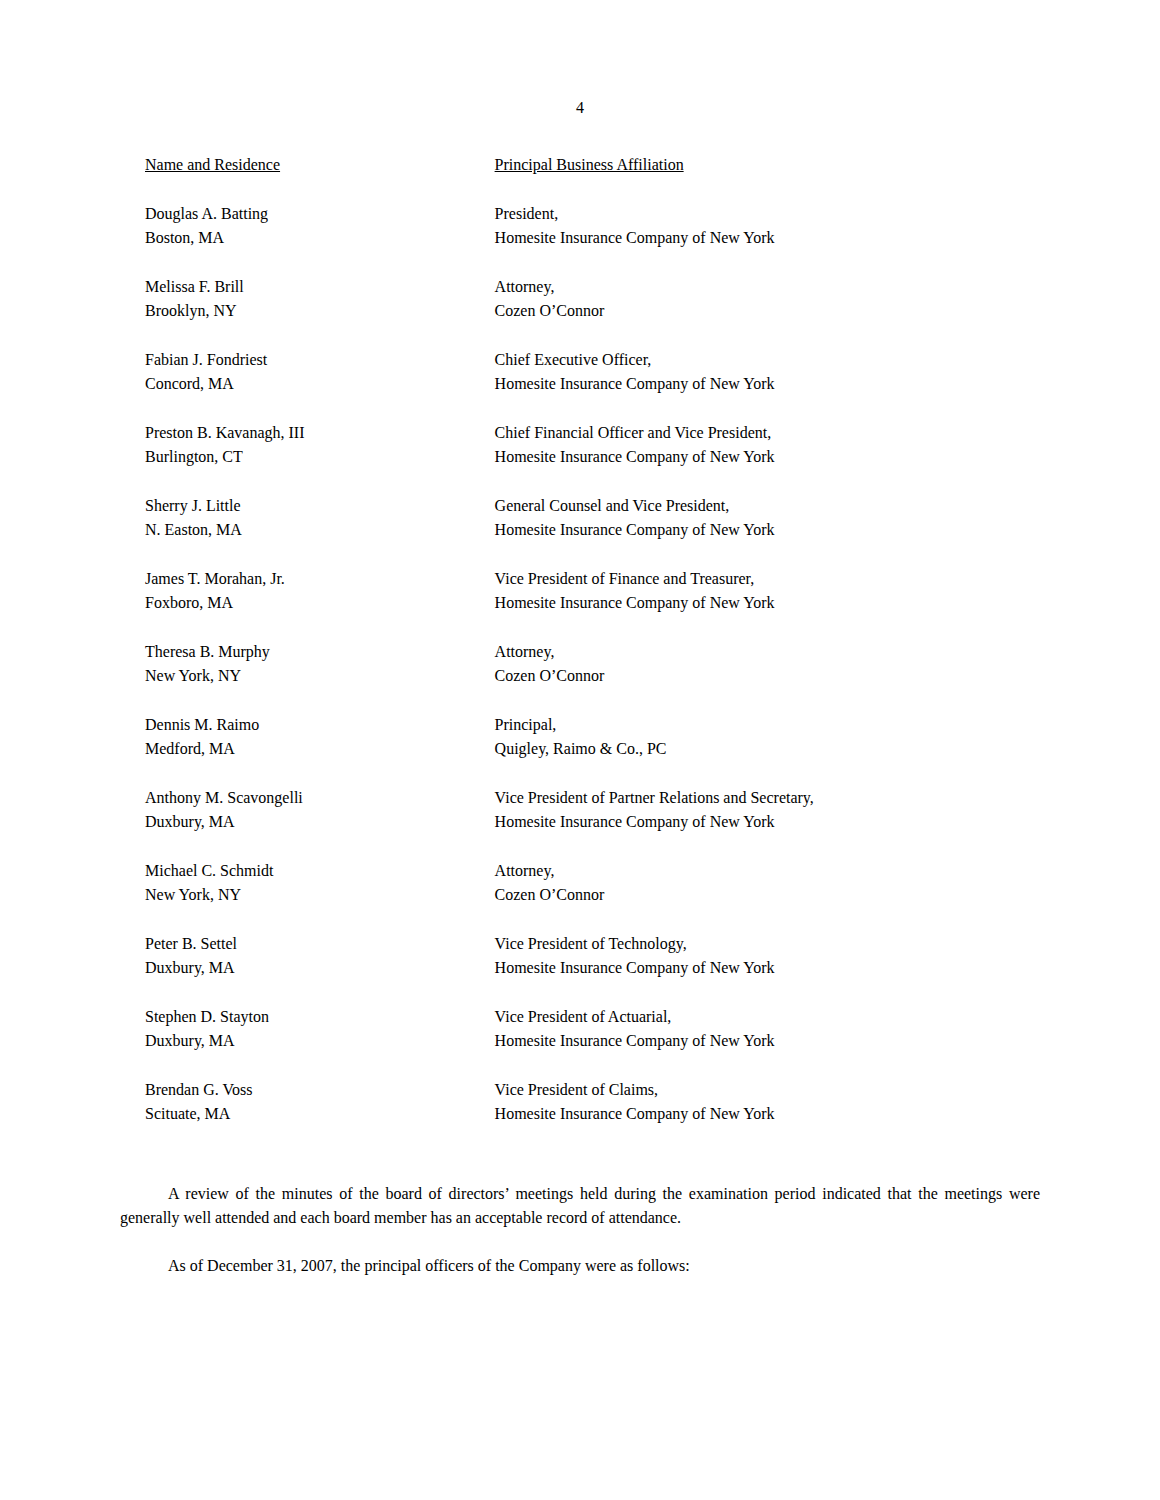4
| Name and Residence | Principal Business Affiliation |
| --- | --- |
| Douglas A. Batting Boston, MA | President, Homesite Insurance Company of New York |
| Melissa F. Brill Brooklyn, NY | Attorney, Cozen O’Connor |
| Fabian J. Fondriest Concord, MA | Chief Executive Officer, Homesite Insurance Company of New York |
| Preston B. Kavanagh, III Burlington, CT | Chief Financial Officer and Vice President, Homesite Insurance Company of New York |
| Sherry J. Little N. Easton, MA | General Counsel and Vice President, Homesite Insurance Company of New York |
| James T. Morahan, Jr. Foxboro, MA | Vice President of Finance and Treasurer, Homesite Insurance Company of New York |
| Theresa B. Murphy New York, NY | Attorney, Cozen O’Connor |
| Dennis M. Raimo Medford, MA | Principal, Quigley, Raimo & Co., PC |
| Anthony M. Scavongelli Duxbury, MA | Vice President of Partner Relations and Secretary, Homesite Insurance Company of New York |
| Michael C. Schmidt New York, NY | Attorney, Cozen O’Connor |
| Peter B. Settel Duxbury, MA | Vice President of Technology, Homesite Insurance Company of New York |
| Stephen D. Stayton Duxbury, MA | Vice President of Actuarial, Homesite Insurance Company of New York |
| Brendan G. Voss Scituate, MA | Vice President of Claims, Homesite Insurance Company of New York |
A review of the minutes of the board of directors’ meetings held during the examination period indicated that the meetings were generally well attended and each board member has an acceptable record of attendance.
As of December 31, 2007, the principal officers of the Company were as follows: